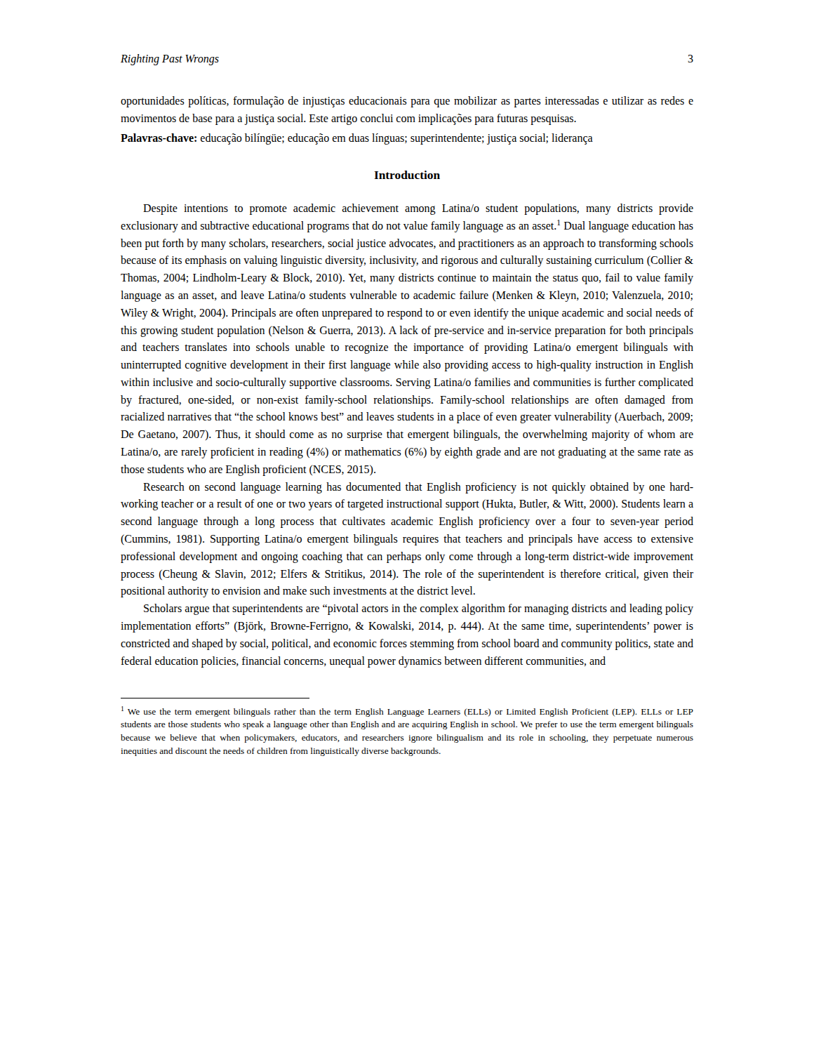Righting Past Wrongs 3
oportunidades políticas, formulação de injustiças educacionais para que mobilizar as partes interessadas e utilizar as redes e movimentos de base para a justiça social. Este artigo conclui com implicações para futuras pesquisas.
Palavras-chave: educação bilíngüe; educação em duas línguas; superintendente; justiça social; liderança
Introduction
Despite intentions to promote academic achievement among Latina/o student populations, many districts provide exclusionary and subtractive educational programs that do not value family language as an asset.1 Dual language education has been put forth by many scholars, researchers, social justice advocates, and practitioners as an approach to transforming schools because of its emphasis on valuing linguistic diversity, inclusivity, and rigorous and culturally sustaining curriculum (Collier & Thomas, 2004; Lindholm-Leary & Block, 2010). Yet, many districts continue to maintain the status quo, fail to value family language as an asset, and leave Latina/o students vulnerable to academic failure (Menken & Kleyn, 2010; Valenzuela, 2010; Wiley & Wright, 2004). Principals are often unprepared to respond to or even identify the unique academic and social needs of this growing student population (Nelson & Guerra, 2013). A lack of pre-service and in-service preparation for both principals and teachers translates into schools unable to recognize the importance of providing Latina/o emergent bilinguals with uninterrupted cognitive development in their first language while also providing access to high-quality instruction in English within inclusive and socio-culturally supportive classrooms. Serving Latina/o families and communities is further complicated by fractured, one-sided, or non-exist family-school relationships. Family-school relationships are often damaged from racialized narratives that “the school knows best” and leaves students in a place of even greater vulnerability (Auerbach, 2009; De Gaetano, 2007). Thus, it should come as no surprise that emergent bilinguals, the overwhelming majority of whom are Latina/o, are rarely proficient in reading (4%) or mathematics (6%) by eighth grade and are not graduating at the same rate as those students who are English proficient (NCES, 2015).
Research on second language learning has documented that English proficiency is not quickly obtained by one hard-working teacher or a result of one or two years of targeted instructional support (Hukta, Butler, & Witt, 2000). Students learn a second language through a long process that cultivates academic English proficiency over a four to seven-year period (Cummins, 1981). Supporting Latina/o emergent bilinguals requires that teachers and principals have access to extensive professional development and ongoing coaching that can perhaps only come through a long-term district-wide improvement process (Cheung & Slavin, 2012; Elfers & Stritikus, 2014). The role of the superintendent is therefore critical, given their positional authority to envision and make such investments at the district level.
Scholars argue that superintendents are “pivotal actors in the complex algorithm for managing districts and leading policy implementation efforts” (Björk, Browne-Ferrigno, & Kowalski, 2014, p. 444). At the same time, superintendents’ power is constricted and shaped by social, political, and economic forces stemming from school board and community politics, state and federal education policies, financial concerns, unequal power dynamics between different communities, and
1 We use the term emergent bilinguals rather than the term English Language Learners (ELLs) or Limited English Proficient (LEP). ELLs or LEP students are those students who speak a language other than English and are acquiring English in school. We prefer to use the term emergent bilinguals because we believe that when policymakers, educators, and researchers ignore bilingualism and its role in schooling, they perpetuate numerous inequities and discount the needs of children from linguistically diverse backgrounds.